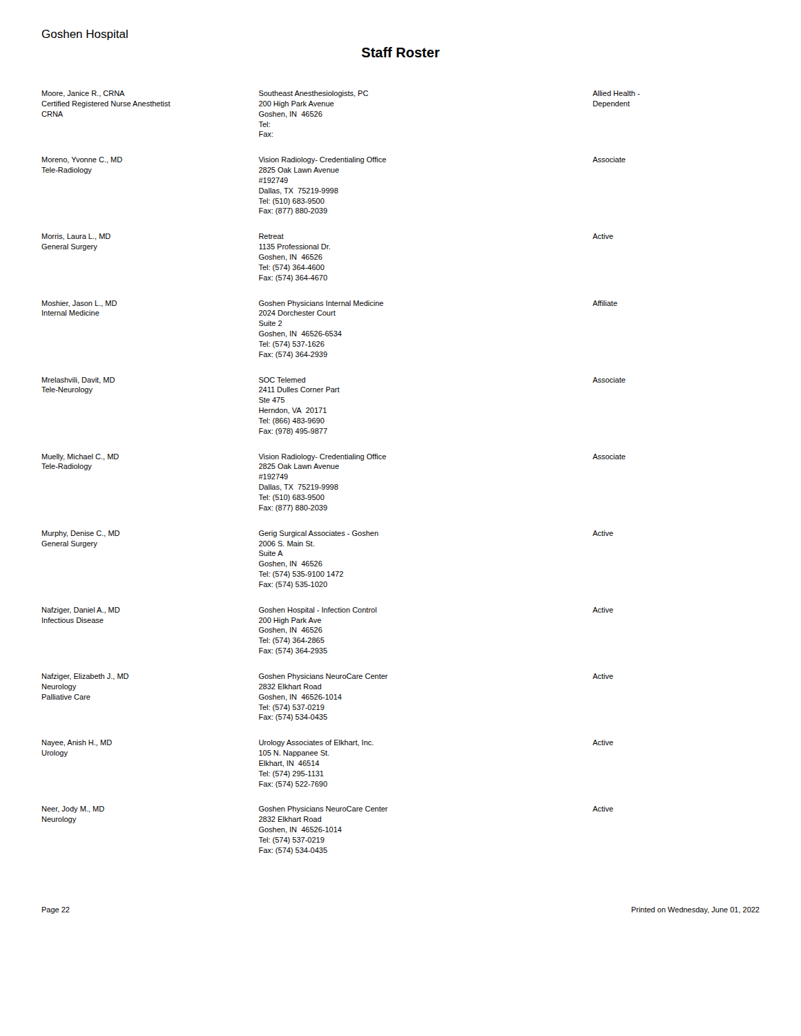Goshen Hospital
Staff Roster
| Moore, Janice R., CRNA Certified Registered Nurse Anesthetist CRNA | Southeast Anesthesiologists, PC 200 High Park Avenue Goshen, IN 46526 Tel: Fax: | Allied Health - Dependent |
| Moreno, Yvonne C., MD Tele-Radiology | Vision Radiology- Credentialing Office 2825 Oak Lawn Avenue #192749 Dallas, TX 75219-9998 Tel: (510) 683-9500 Fax: (877) 880-2039 | Associate |
| Morris, Laura L., MD General Surgery | Retreat 1135 Professional Dr. Goshen, IN 46526 Tel: (574) 364-4600 Fax: (574) 364-4670 | Active |
| Moshier, Jason L., MD Internal Medicine | Goshen Physicians Internal Medicine 2024 Dorchester Court Suite 2 Goshen, IN 46526-6534 Tel: (574) 537-1626 Fax: (574) 364-2939 | Affiliate |
| Mrelashvili, Davit, MD Tele-Neurology | SOC Telemed 2411 Dulles Corner Part Ste 475 Herndon, VA 20171 Tel: (866) 483-9690 Fax: (978) 495-9877 | Associate |
| Muelly, Michael C., MD Tele-Radiology | Vision Radiology- Credentialing Office 2825 Oak Lawn Avenue #192749 Dallas, TX 75219-9998 Tel: (510) 683-9500 Fax: (877) 880-2039 | Associate |
| Murphy, Denise C., MD General Surgery | Gerig Surgical Associates - Goshen 2006 S. Main St. Suite A Goshen, IN 46526 Tel: (574) 535-9100 1472 Fax: (574) 535-1020 | Active |
| Nafziger, Daniel A., MD Infectious Disease | Goshen Hospital - Infection Control 200 High Park Ave Goshen, IN 46526 Tel: (574) 364-2865 Fax: (574) 364-2935 | Active |
| Nafziger, Elizabeth J., MD Neurology Palliative Care | Goshen Physicians NeuroCare Center 2832 Elkhart Road Goshen, IN 46526-1014 Tel: (574) 537-0219 Fax: (574) 534-0435 | Active |
| Nayee, Anish H., MD Urology | Urology Associates of Elkhart, Inc. 105 N. Nappanee St. Elkhart, IN 46514 Tel: (574) 295-1131 Fax: (574) 522-7690 | Active |
| Neer, Jody M., MD Neurology | Goshen Physicians NeuroCare Center 2832 Elkhart Road Goshen, IN 46526-1014 Tel: (574) 537-0219 Fax: (574) 534-0435 | Active |
Page 22
Printed on Wednesday, June 01, 2022